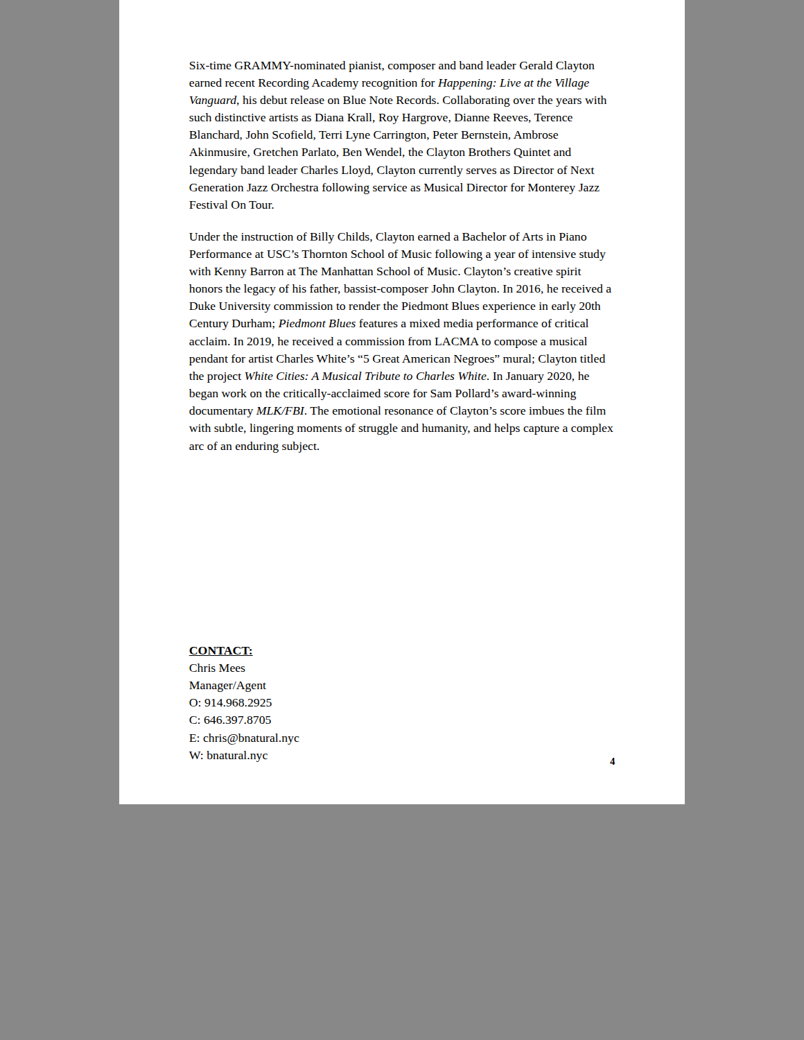Six-time GRAMMY-nominated pianist, composer and band leader Gerald Clayton earned recent Recording Academy recognition for Happening: Live at the Village Vanguard, his debut release on Blue Note Records. Collaborating over the years with such distinctive artists as Diana Krall, Roy Hargrove, Dianne Reeves, Terence Blanchard, John Scofield, Terri Lyne Carrington, Peter Bernstein, Ambrose Akinmusire, Gretchen Parlato, Ben Wendel, the Clayton Brothers Quintet and legendary band leader Charles Lloyd, Clayton currently serves as Director of Next Generation Jazz Orchestra following service as Musical Director for Monterey Jazz Festival On Tour.
Under the instruction of Billy Childs, Clayton earned a Bachelor of Arts in Piano Performance at USC’s Thornton School of Music following a year of intensive study with Kenny Barron at The Manhattan School of Music. Clayton’s creative spirit honors the legacy of his father, bassist-composer John Clayton. In 2016, he received a Duke University commission to render the Piedmont Blues experience in early 20th Century Durham; Piedmont Blues features a mixed media performance of critical acclaim. In 2019, he received a commission from LACMA to compose a musical pendant for artist Charles White’s “5 Great American Negroes” mural; Clayton titled the project White Cities: A Musical Tribute to Charles White. In January 2020, he began work on the critically-acclaimed score for Sam Pollard’s award-winning documentary MLK/FBI. The emotional resonance of Clayton’s score imbues the film with subtle, lingering moments of struggle and humanity, and helps capture a complex arc of an enduring subject.
CONTACT:
Chris Mees
Manager/Agent
O: 914.968.2925
C: 646.397.8705
E: chris@bnatural.nyc
W: bnatural.nyc
4